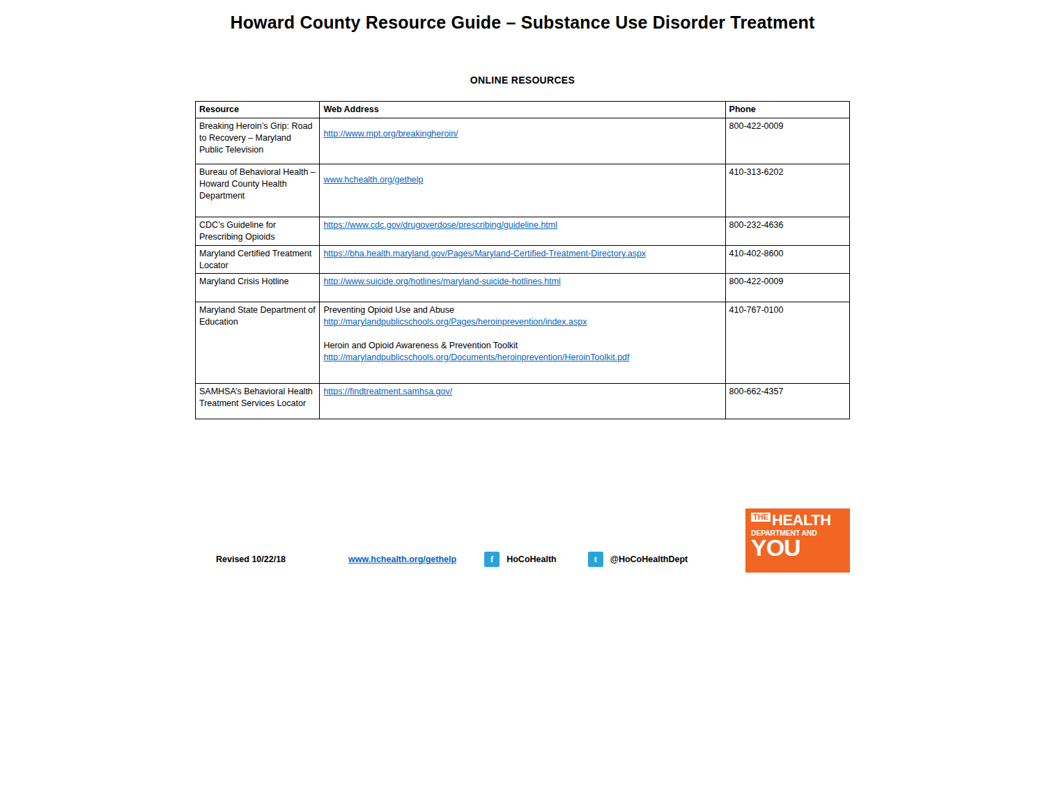Howard County Resource Guide – Substance Use Disorder Treatment
ONLINE RESOURCES
| Resource | Web Address | Phone |
| --- | --- | --- |
| Breaking Heroin’s Grip: Road to Recovery – Maryland Public Television | http://www.mpt.org/breakingheroin/ | 800-422-0009 |
| Bureau of Behavioral Health – Howard County Health Department | www.hchealth.org/gethelp | 410-313-6202 |
| CDC’s Guideline for Prescribing Opioids | https://www.cdc.gov/drugoverdose/prescribing/guideline.html | 800-232-4636 |
| Maryland Certified Treatment Locator | https://bha.health.maryland.gov/Pages/Maryland-Certified-Treatment-Directory.aspx | 410-402-8600 |
| Maryland Crisis Hotline | http://www.suicide.org/hotlines/maryland-suicide-hotlines.html | 800-422-0009 |
| Maryland State Department of Education | Preventing Opioid Use and Abuse http://marylandpublicschools.org/Pages/heroinprevention/index.aspx Heroin and Opioid Awareness & Prevention Toolkit http://marylandpublicschools.org/Documents/heroinprevention/HeroinToolkit.pdf | 410-767-0100 |
| SAMHSA’s Behavioral Health Treatment Services Locator | https://findtreatment.samhsa.gov/ | 800-662-4357 |
Revised 10/22/18 www.hchealth.org/gethelp f HoCoHealth t @HoCoHealthDept
THE HEALTH
DEPARTMENT AND
YOU